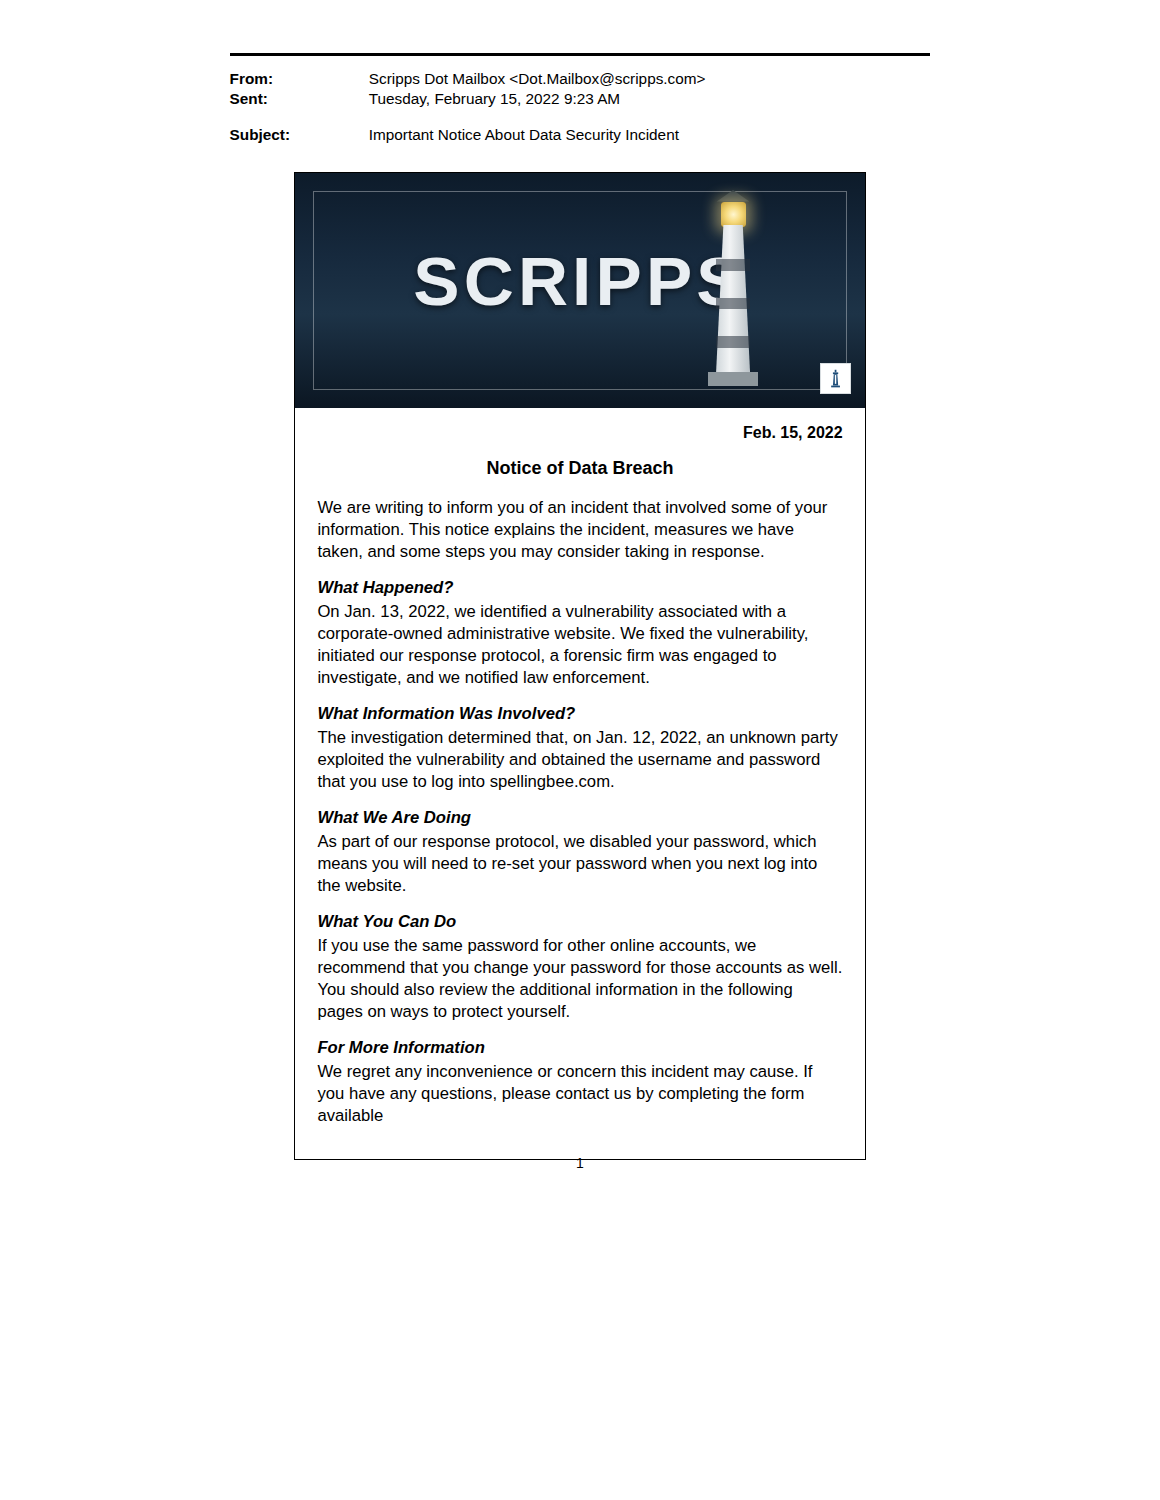| From: | Scripps Dot Mailbox <Dot.Mailbox@scripps.com> |
| Sent: | Tuesday, February 15, 2022 9:23 AM |
| Subject: | Important Notice About Data Security Incident |
SCRIPPS
Feb. 15, 2022
Notice of Data Breach
We are writing to inform you of an incident that involved some of your information. This notice explains the incident, measures we have taken, and some steps you may consider taking in response.
What Happened?
On Jan. 13, 2022, we identified a vulnerability associated with a corporate-owned administrative website. We fixed the vulnerability, initiated our response protocol, a forensic firm was engaged to investigate, and we notified law enforcement.
What Information Was Involved?
The investigation determined that, on Jan. 12, 2022, an unknown party exploited the vulnerability and obtained the username and password that you use to log into spellingbee.com.
What We Are Doing
As part of our response protocol, we disabled your password, which means you will need to re-set your password when you next log into the website.
What You Can Do
If you use the same password for other online accounts, we recommend that you change your password for those accounts as well. You should also review the additional information in the following pages on ways to protect yourself.
For More Information
We regret any inconvenience or concern this incident may cause. If you have any questions, please contact us by completing the form available
1